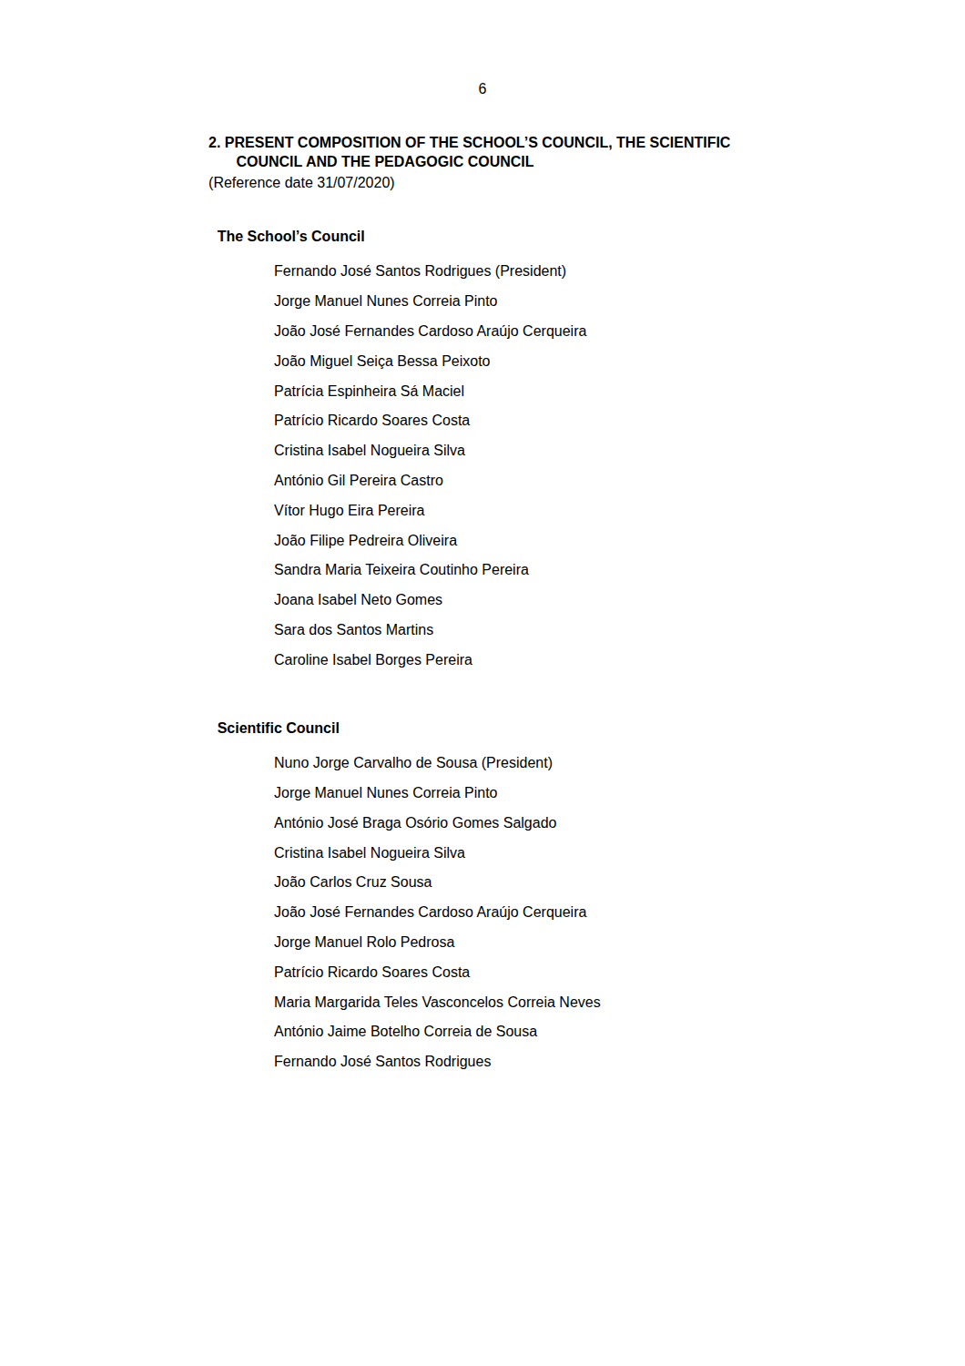6
2. PRESENT COMPOSITION OF THE SCHOOL’S COUNCIL, THE SCIENTIFIC COUNCIL AND THE PEDAGOGIC COUNCIL
(Reference date 31/07/2020)
The School’s Council
Fernando José Santos Rodrigues (President)
Jorge Manuel Nunes Correia Pinto
João José Fernandes Cardoso Araújo Cerqueira
João Miguel Seiça Bessa Peixoto
Patrícia Espinheira Sá Maciel
Patrício Ricardo Soares Costa
Cristina Isabel Nogueira Silva
António Gil Pereira Castro
Vítor Hugo Eira Pereira
João Filipe Pedreira Oliveira
Sandra Maria Teixeira Coutinho Pereira
Joana Isabel Neto Gomes
Sara dos Santos Martins
Caroline Isabel Borges Pereira
Scientific Council
Nuno Jorge Carvalho de Sousa (President)
Jorge Manuel Nunes Correia Pinto
António José Braga Osório Gomes Salgado
Cristina Isabel Nogueira Silva
João Carlos Cruz Sousa
João José Fernandes Cardoso Araújo Cerqueira
Jorge Manuel Rolo Pedrosa
Patrício Ricardo Soares Costa
Maria Margarida Teles Vasconcelos Correia Neves
António Jaime Botelho Correia de Sousa
Fernando José Santos Rodrigues